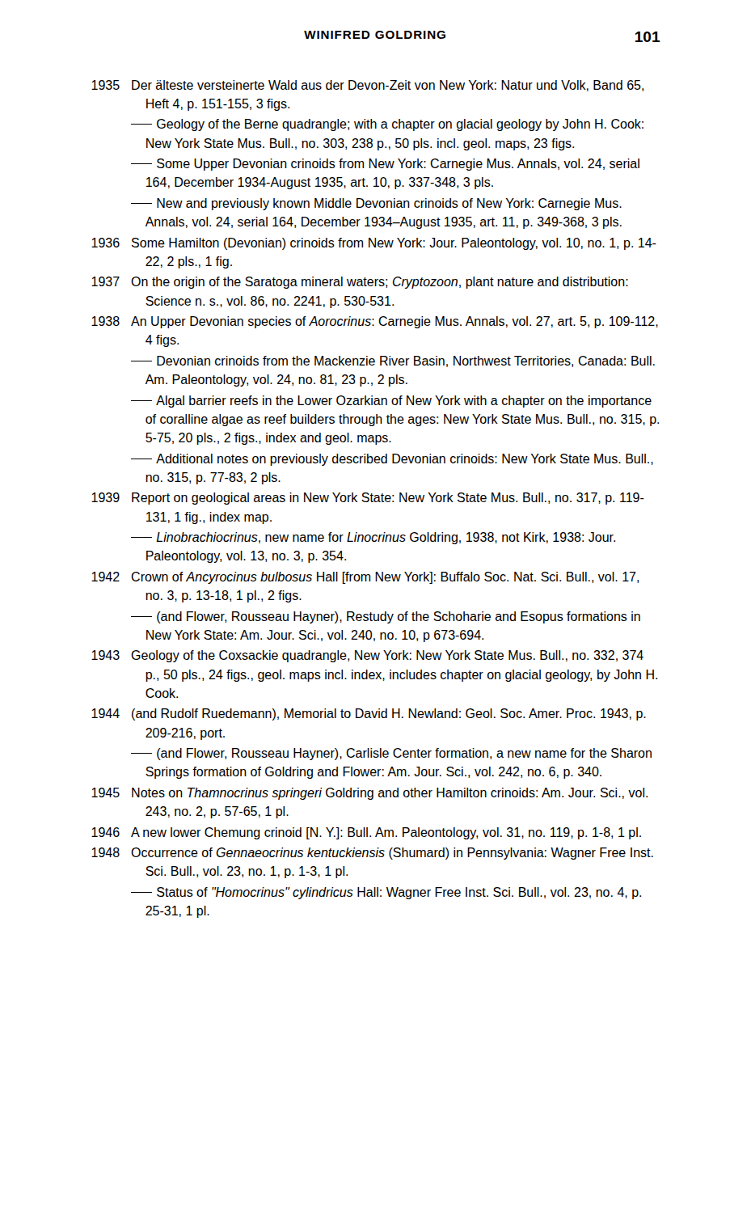WINIFRED GOLDRING 101
1935
Der älteste versteinerte Wald aus der Devon-Zeit von New York: Natur und Volk, Band 65, Heft 4, p. 151-155, 3 figs.
Geology of the Berne quadrangle; with a chapter on glacial geology by John H. Cook: New York State Mus. Bull., no. 303, 238 p., 50 pls. incl. geol. maps, 23 figs.
Some Upper Devonian crinoids from New York: Carnegie Mus. Annals, vol. 24, serial 164, December 1934-August 1935, art. 10, p. 337-348, 3 pls.
New and previously known Middle Devonian crinoids of New York: Carnegie Mus. Annals, vol. 24, serial 164, December 1934–August 1935, art. 11, p. 349-368, 3 pls.
1936
Some Hamilton (Devonian) crinoids from New York: Jour. Paleontology, vol. 10, no. 1, p. 14-22, 2 pls., 1 fig.
1937
On the origin of the Saratoga mineral waters; Cryptozoon, plant nature and distribution: Science n. s., vol. 86, no. 2241, p. 530-531.
1938
An Upper Devonian species of Aorocrinus: Carnegie Mus. Annals, vol. 27, art. 5, p. 109-112, 4 figs.
Devonian crinoids from the Mackenzie River Basin, Northwest Territories, Canada: Bull. Am. Paleontology, vol. 24, no. 81, 23 p., 2 pls.
Algal barrier reefs in the Lower Ozarkian of New York with a chapter on the importance of coralline algae as reef builders through the ages: New York State Mus. Bull., no. 315, p. 5-75, 20 pls., 2 figs., index and geol. maps.
Additional notes on previously described Devonian crinoids: New York State Mus. Bull., no. 315, p. 77-83, 2 pls.
1939
Report on geological areas in New York State: New York State Mus. Bull., no. 317, p. 119-131, 1 fig., index map.
Linobrachiocrinus, new name for Linocrinus Goldring, 1938, not Kirk, 1938: Jour. Paleontology, vol. 13, no. 3, p. 354.
1942
Crown of Ancyrocinus bulbosus Hall [from New York]: Buffalo Soc. Nat. Sci. Bull., vol. 17, no. 3, p. 13-18, 1 pl., 2 figs.
(and Flower, Rousseau Hayner), Restudy of the Schoharie and Esopus formations in New York State: Am. Jour. Sci., vol. 240, no. 10, p 673-694.
1943
Geology of the Coxsackie quadrangle, New York: New York State Mus. Bull., no. 332, 374 p., 50 pls., 24 figs., geol. maps incl. index, includes chapter on glacial geology, by John H. Cook.
1944
(and Rudolf Ruedemann), Memorial to David H. Newland: Geol. Soc. Amer. Proc. 1943, p. 209-216, port.
(and Flower, Rousseau Hayner), Carlisle Center formation, a new name for the Sharon Springs formation of Goldring and Flower: Am. Jour. Sci., vol. 242, no. 6, p. 340.
1945
Notes on Thamnocrinus springeri Goldring and other Hamilton crinoids: Am. Jour. Sci., vol. 243, no. 2, p. 57-65, 1 pl.
1946
A new lower Chemung crinoid [N. Y.]: Bull. Am. Paleontology, vol. 31, no. 119, p. 1-8, 1 pl.
1948
Occurrence of Gennaeocrinus kentuckiensis (Shumard) in Pennsylvania: Wagner Free Inst. Sci. Bull., vol. 23, no. 1, p. 1-3, 1 pl.
Status of "Homocrinus" cylindricus Hall: Wagner Free Inst. Sci. Bull., vol. 23, no. 4, p. 25-31, 1 pl.